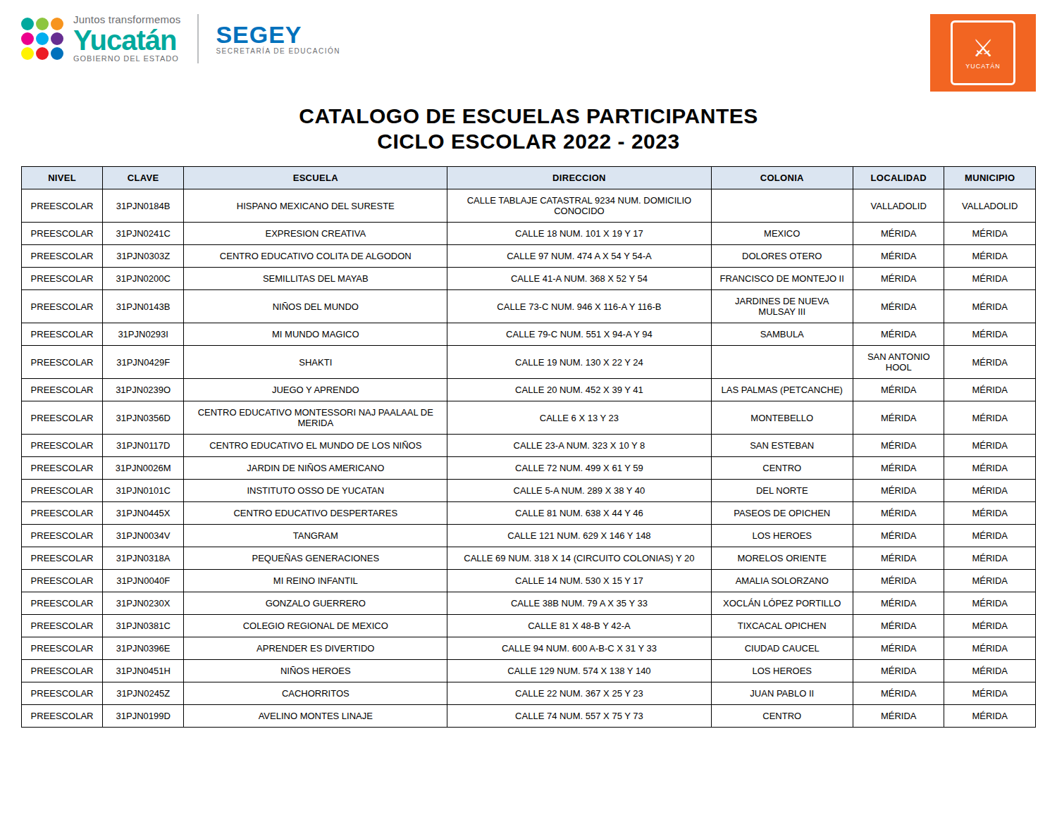Juntos transformemos
Yucatán
GOBIERNO DEL ESTADO
SEGEY
SECRETARÍA DE EDUCACIÓN
⚔
YUCATÁN
CATALOGO DE ESCUELAS PARTICIPANTES
CICLO ESCOLAR 2022 - 2023
| NIVEL | CLAVE | ESCUELA | DIRECCION | COLONIA | LOCALIDAD | MUNICIPIO |
| --- | --- | --- | --- | --- | --- | --- |
| PREESCOLAR | 31PJN0184B | HISPANO MEXICANO DEL SURESTE | CALLE TABLAJE CATASTRAL 9234 NUM. DOMICILIO CONOCIDO | | VALLADOLID | VALLADOLID |
| PREESCOLAR | 31PJN0241C | EXPRESION CREATIVA | CALLE 18 NUM. 101 X 19 Y 17 | MEXICO | MÉRIDA | MÉRIDA |
| PREESCOLAR | 31PJN0303Z | CENTRO EDUCATIVO COLITA DE ALGODON | CALLE 97 NUM. 474 A X 54 Y 54-A | DOLORES OTERO | MÉRIDA | MÉRIDA |
| PREESCOLAR | 31PJN0200C | SEMILLITAS DEL MAYAB | CALLE 41-A NUM. 368 X 52 Y 54 | FRANCISCO DE MONTEJO II | MÉRIDA | MÉRIDA |
| PREESCOLAR | 31PJN0143B | NIÑOS DEL MUNDO | CALLE 73-C NUM. 946 X 116-A Y 116-B | JARDINES DE NUEVA MULSAY III | MÉRIDA | MÉRIDA |
| PREESCOLAR | 31PJN0293I | MI MUNDO MAGICO | CALLE 79-C NUM. 551 X 94-A Y 94 | SAMBULA | MÉRIDA | MÉRIDA |
| PREESCOLAR | 31PJN0429F | SHAKTI | CALLE 19 NUM. 130 X 22 Y 24 | | SAN ANTONIO HOOL | MÉRIDA |
| PREESCOLAR | 31PJN0239O | JUEGO Y APRENDO | CALLE 20 NUM. 452 X 39 Y 41 | LAS PALMAS (PETCANCHE) | MÉRIDA | MÉRIDA |
| PREESCOLAR | 31PJN0356D | CENTRO EDUCATIVO MONTESSORI NAJ PAALAAL DE MERIDA | CALLE 6 X 13 Y 23 | MONTEBELLO | MÉRIDA | MÉRIDA |
| PREESCOLAR | 31PJN0117D | CENTRO EDUCATIVO EL MUNDO DE LOS NIÑOS | CALLE 23-A NUM. 323 X 10 Y 8 | SAN ESTEBAN | MÉRIDA | MÉRIDA |
| PREESCOLAR | 31PJN0026M | JARDIN DE NIÑOS AMERICANO | CALLE 72 NUM. 499 X 61 Y 59 | CENTRO | MÉRIDA | MÉRIDA |
| PREESCOLAR | 31PJN0101C | INSTITUTO OSSO DE YUCATAN | CALLE 5-A NUM. 289 X 38 Y 40 | DEL NORTE | MÉRIDA | MÉRIDA |
| PREESCOLAR | 31PJN0445X | CENTRO EDUCATIVO DESPERTARES | CALLE 81 NUM. 638 X 44 Y 46 | PASEOS DE OPICHEN | MÉRIDA | MÉRIDA |
| PREESCOLAR | 31PJN0034V | TANGRAM | CALLE 121 NUM. 629 X 146 Y 148 | LOS HEROES | MÉRIDA | MÉRIDA |
| PREESCOLAR | 31PJN0318A | PEQUEÑAS GENERACIONES | CALLE 69 NUM. 318 X 14 (CIRCUITO COLONIAS) Y 20 | MORELOS ORIENTE | MÉRIDA | MÉRIDA |
| PREESCOLAR | 31PJN0040F | MI REINO INFANTIL | CALLE 14 NUM. 530 X 15 Y 17 | AMALIA SOLORZANO | MÉRIDA | MÉRIDA |
| PREESCOLAR | 31PJN0230X | GONZALO GUERRERO | CALLE 38B NUM. 79 A X 35 Y 33 | XOCLÁN LÓPEZ PORTILLO | MÉRIDA | MÉRIDA |
| PREESCOLAR | 31PJN0381C | COLEGIO REGIONAL DE MEXICO | CALLE 81 X 48-B Y 42-A | TIXCACAL OPICHEN | MÉRIDA | MÉRIDA |
| PREESCOLAR | 31PJN0396E | APRENDER ES DIVERTIDO | CALLE 94 NUM. 600 A-B-C X 31 Y 33 | CIUDAD CAUCEL | MÉRIDA | MÉRIDA |
| PREESCOLAR | 31PJN0451H | NIÑOS HEROES | CALLE 129 NUM. 574 X 138 Y 140 | LOS HEROES | MÉRIDA | MÉRIDA |
| PREESCOLAR | 31PJN0245Z | CACHORRITOS | CALLE 22 NUM. 367 X 25 Y 23 | JUAN PABLO II | MÉRIDA | MÉRIDA |
| PREESCOLAR | 31PJN0199D | AVELINO MONTES LINAJE | CALLE 74 NUM. 557 X 75 Y 73 | CENTRO | MÉRIDA | MÉRIDA |